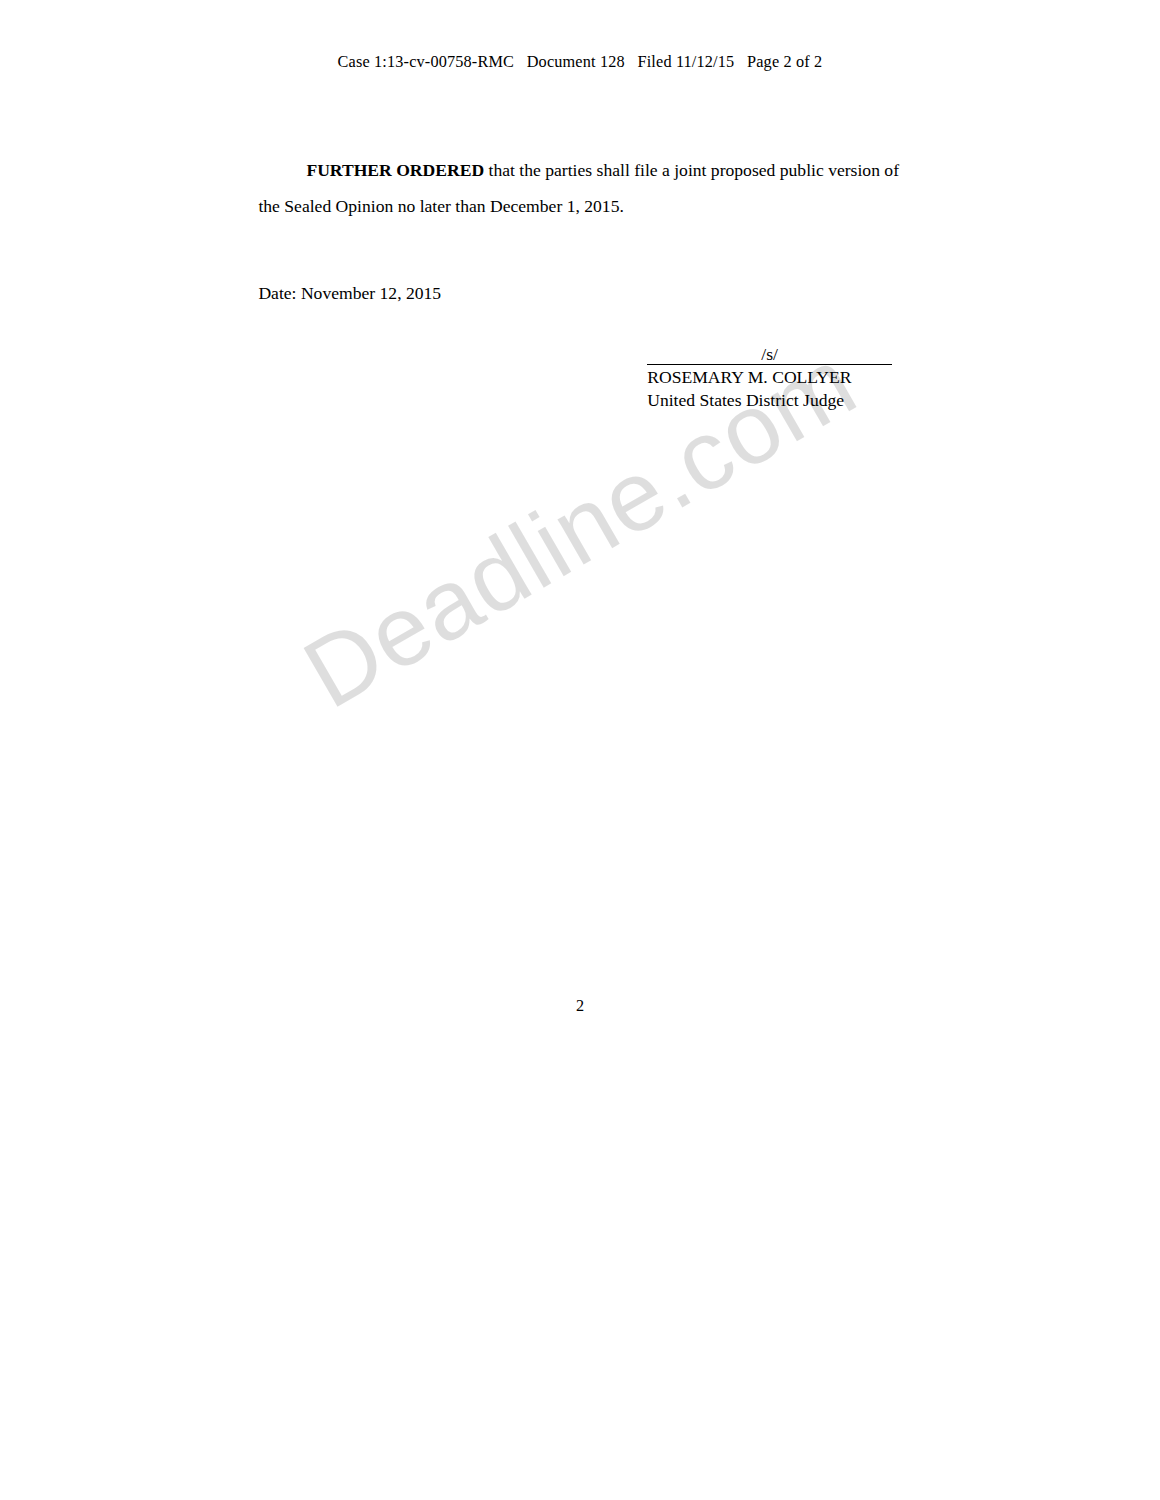Case 1:13-cv-00758-RMC Document 128 Filed 11/12/15 Page 2 of 2
Deadline.com
FURTHER ORDERED that the parties shall file a joint proposed public version of the Sealed Opinion no later than December 1, 2015.
Date: November 12, 2015
/s/
ROSEMARY M. COLLYER
United States District Judge
2